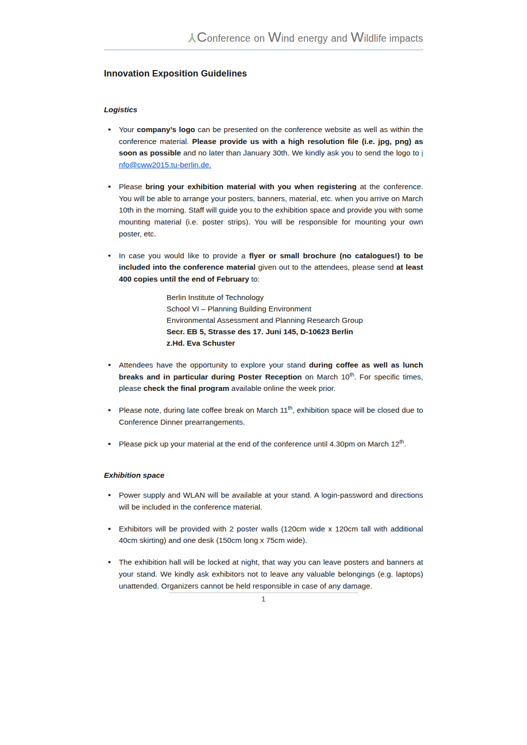⅄Conference on Wind energy and Wildlife impacts
Innovation Exposition Guidelines
Logistics
Your company’s logo can be presented on the conference website as well as within the conference material. Please provide us with a high resolution file (i.e. jpg, png) as soon as possible and no later than January 30th. We kindly ask you to send the logo to info@cww2015.tu-berlin.de.
Please bring your exhibition material with you when registering at the conference. You will be able to arrange your posters, banners, material, etc. when you arrive on March 10th in the morning. Staff will guide you to the exhibition space and provide you with some mounting material (i.e. poster strips). You will be responsible for mounting your own poster, etc.
In case you would like to provide a flyer or small brochure (no catalogues!) to be included into the conference material given out to the attendees, please send at least 400 copies until the end of February to:
Berlin Institute of Technology
School VI – Planning Building Environment
Environmental Assessment and Planning Research Group
Secr. EB 5, Strasse des 17. Juni 145, D-10623 Berlin
z.Hd. Eva Schuster
Attendees have the opportunity to explore your stand during coffee as well as lunch breaks and in particular during Poster Reception on March 10th. For specific times, please check the final program available online the week prior.
Please note, during late coffee break on March 11th, exhibition space will be closed due to Conference Dinner prearrangements.
Please pick up your material at the end of the conference until 4.30pm on March 12th.
Exhibition space
Power supply and WLAN will be available at your stand. A login-password and directions will be included in the conference material.
Exhibitors will be provided with 2 poster walls (120cm wide x 120cm tall with additional 40cm skirting) and one desk (150cm long x 75cm wide).
The exhibition hall will be locked at night, that way you can leave posters and banners at your stand. We kindly ask exhibitors not to leave any valuable belongings (e.g. laptops) unattended. Organizers cannot be held responsible in case of any damage.
1